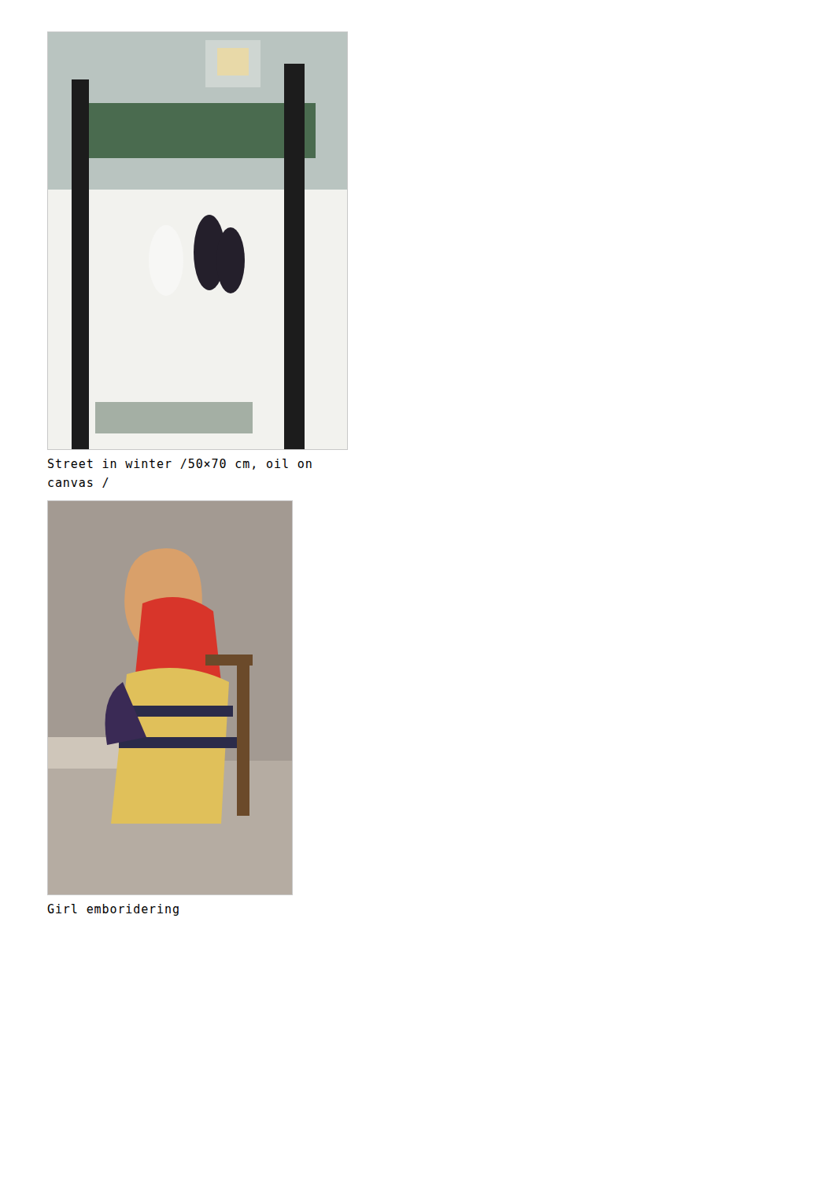Street in winter /50×70 cm, oil on canvas /
Girl emboridering